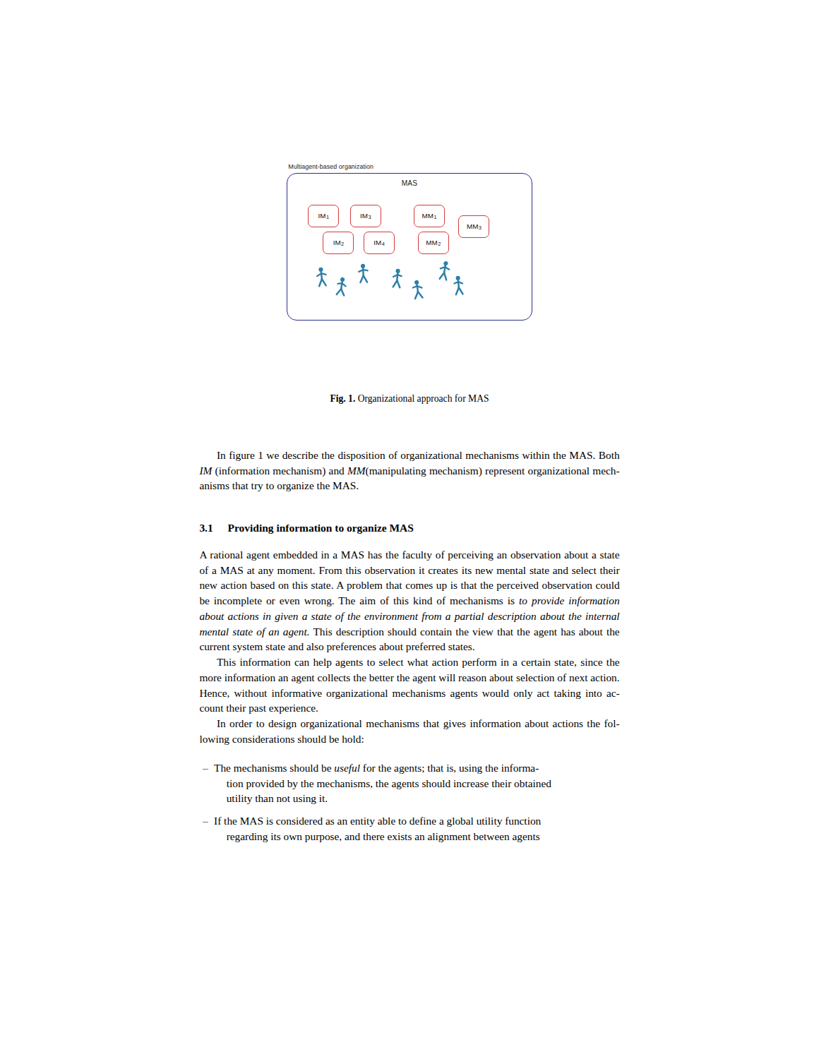Multiagent-based organization
MAS
IM1
IM3
MM1
MM3
IM2
IM4
MM2
Fig. 1. Organizational approach for MAS
In figure 1 we describe the disposition of organizational mechanisms within the MAS. Both IM (information mechanism) and MM(manipulating mechanism) represent organizational mechanisms that try to organize the MAS.
3.1 Providing information to organize MAS
A rational agent embedded in a MAS has the faculty of perceiving an observation about a state of a MAS at any moment. From this observation it creates its new mental state and select their new action based on this state. A problem that comes up is that the perceived observation could be incomplete or even wrong. The aim of this kind of mechanisms is to provide information about actions in given a state of the environment from a partial description about the internal mental state of an agent. This description should contain the view that the agent has about the current system state and also preferences about preferred states.
This information can help agents to select what action perform in a certain state, since the more information an agent collects the better the agent will reason about selection of next action. Hence, without informative organizational mechanisms agents would only act taking into account their past experience.
In order to design organizational mechanisms that gives information about actions the following considerations should be hold:
The mechanisms should be useful for the agents; that is, using the informa-
tion provided by the mechanisms, the agents should increase their obtained
utility than not using it.
If the MAS is considered as an entity able to define a global utility function
regarding its own purpose, and there exists an alignment between agents